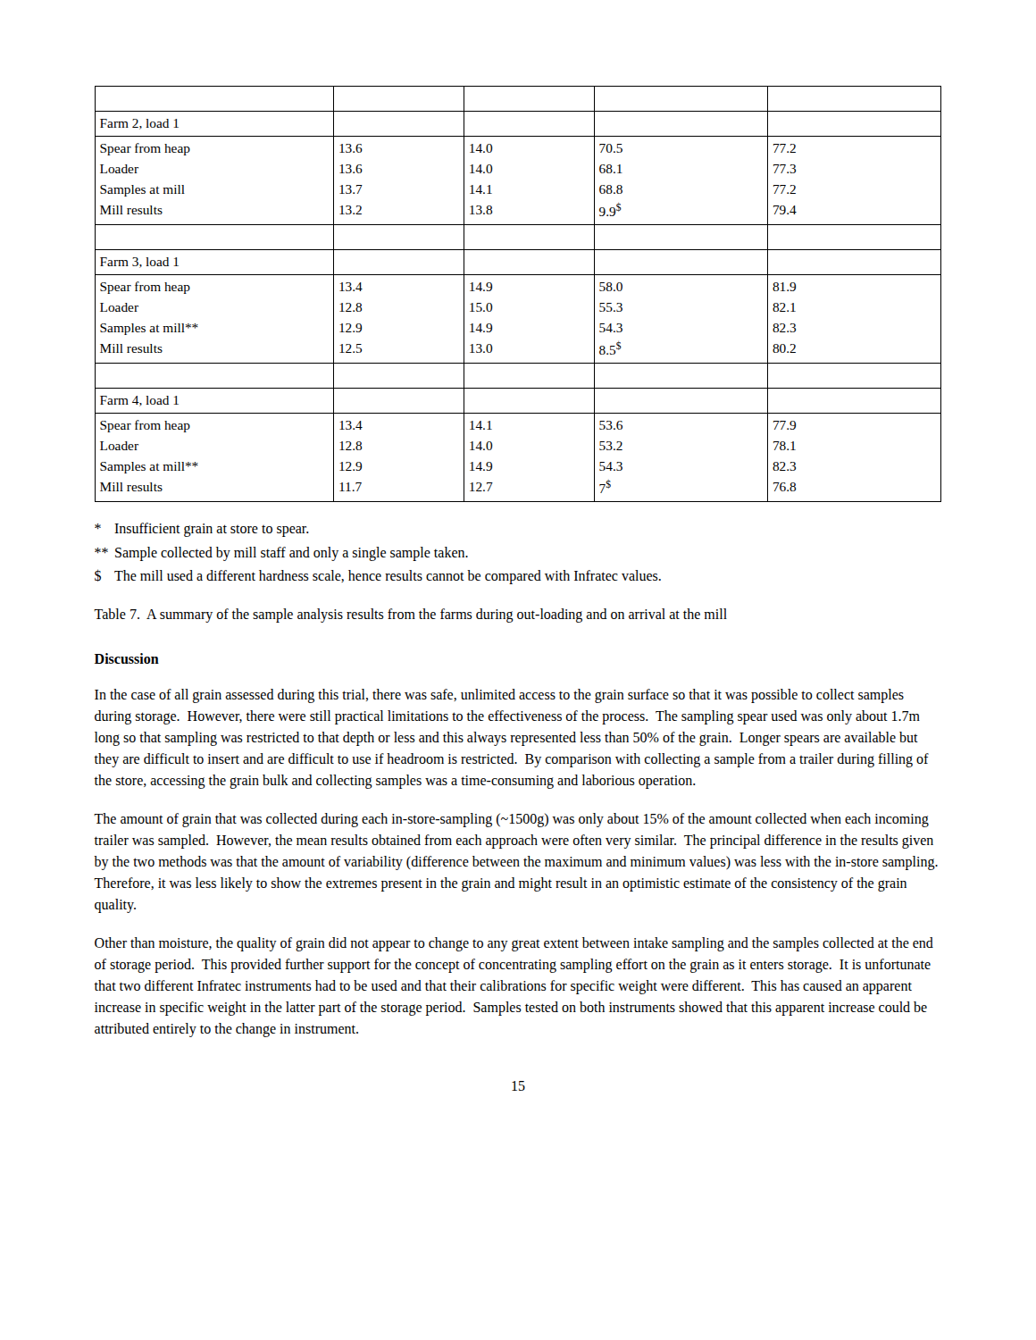| Farm 2, load 1 | | | | |
| Spear from heap Loader Samples at mill Mill results | 13.6 13.6 13.7 13.2 | 14.0 14.0 14.1 13.8 | 70.5 68.1 68.8 9.9 $ | 77.2 77.3 77.2 79.4 |
| Farm 3, load 1 | | | | |
| Spear from heap Loader Samples at mill** Mill results | 13.4 12.8 12.9 12.5 | 14.9 15.0 14.9 13.0 | 58.0 55.3 54.3 8.5 $ | 81.9 82.1 82.3 80.2 |
| Farm 4, load 1 | | | | |
| Spear from heap Loader Samples at mill** Mill results | 13.4 12.8 12.9 11.7 | 14.1 14.0 14.9 12.7 | 53.6 53.2 54.3 7 $ | 77.9 78.1 82.3 76.8 |
*Insufficient grain at store to spear.
**Sample collected by mill staff and only a single sample taken.
$The mill used a different hardness scale, hence results cannot be compared with Infratec values.
Table 7. A summary of the sample analysis results from the farms during out-loading and on arrival at the mill
Discussion
In the case of all grain assessed during this trial, there was safe, unlimited access to the grain surface so that it was possible to collect samples during storage. However, there were still practical limitations to the effectiveness of the process. The sampling spear used was only about 1.7m long so that sampling was restricted to that depth or less and this always represented less than 50% of the grain. Longer spears are available but they are difficult to insert and are difficult to use if headroom is restricted. By comparison with collecting a sample from a trailer during filling of the store, accessing the grain bulk and collecting samples was a time-consuming and laborious operation.
The amount of grain that was collected during each in-store-sampling (~1500g) was only about 15% of the amount collected when each incoming trailer was sampled. However, the mean results obtained from each approach were often very similar. The principal difference in the results given by the two methods was that the amount of variability (difference between the maximum and minimum values) was less with the in-store sampling. Therefore, it was less likely to show the extremes present in the grain and might result in an optimistic estimate of the consistency of the grain quality.
Other than moisture, the quality of grain did not appear to change to any great extent between intake sampling and the samples collected at the end of storage period. This provided further support for the concept of concentrating sampling effort on the grain as it enters storage. It is unfortunate that two different Infratec instruments had to be used and that their calibrations for specific weight were different. This has caused an apparent increase in specific weight in the latter part of the storage period. Samples tested on both instruments showed that this apparent increase could be attributed entirely to the change in instrument.
15